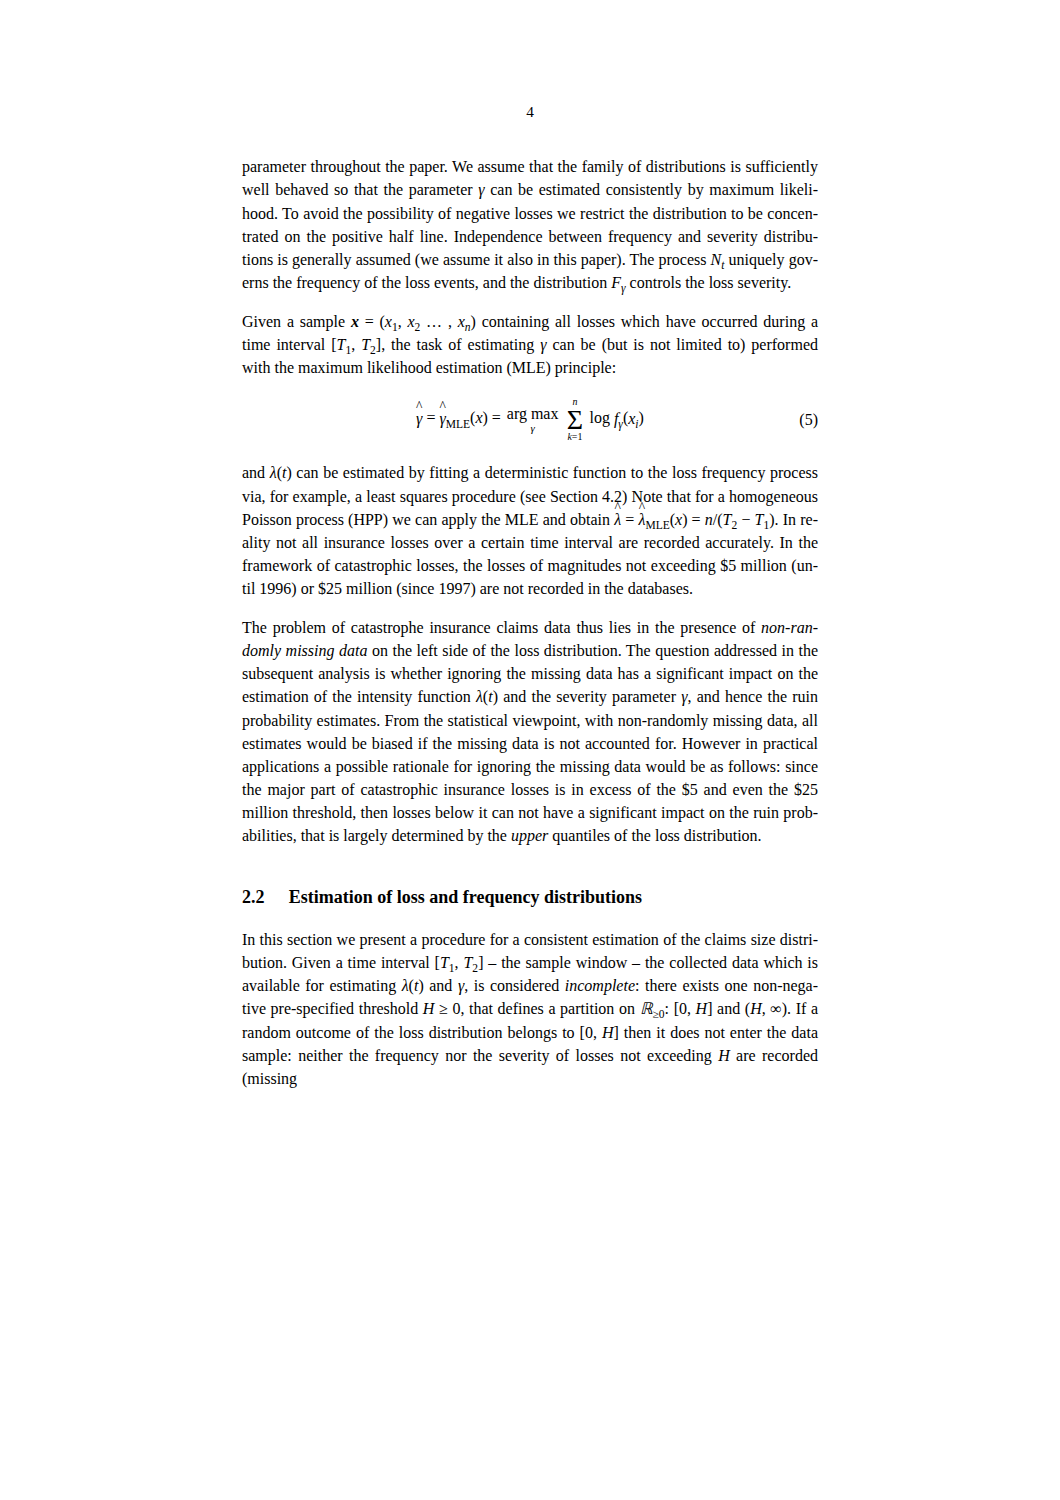4
parameter throughout the paper. We assume that the family of distributions is sufficiently well behaved so that the parameter γ can be estimated consistently by maximum likelihood. To avoid the possibility of negative losses we restrict the distribution to be concentrated on the positive half line. Independence between frequency and severity distributions is generally assumed (we assume it also in this paper). The process Nt uniquely governs the frequency of the loss events, and the distribution Fγ controls the loss severity.
Given a sample x = (x1, x2 … , xn) containing all losses which have occurred during a time interval [T1, T2], the task of estimating γ can be (but is not limited to) performed with the maximum likelihood estimation (MLE) principle:
^γ = ^γMLE(x) = arg max γ nΣk=1 log fγ(xi) (5)
and λ(t) can be estimated by fitting a deterministic function to the loss frequency process via, for example, a least squares procedure (see Section 4.2) Note that for a homogeneous Poisson process (HPP) we can apply the MLE and obtain ^λ = ^λMLE(x) = n/(T2 − T1). In reality not all insurance losses over a certain time interval are recorded accurately. In the framework of catastrophic losses, the losses of magnitudes not exceeding $5 million (until 1996) or $25 million (since 1997) are not recorded in the databases.
The problem of catastrophe insurance claims data thus lies in the presence of non-randomly missing data on the left side of the loss distribution. The question addressed in the subsequent analysis is whether ignoring the missing data has a significant impact on the estimation of the intensity function λ(t) and the severity parameter γ, and hence the ruin probability estimates. From the statistical viewpoint, with non-randomly missing data, all estimates would be biased if the missing data is not accounted for. However in practical applications a possible rationale for ignoring the missing data would be as follows: since the major part of catastrophic insurance losses is in excess of the $5 and even the $25 million threshold, then losses below it can not have a significant impact on the ruin probabilities, that is largely determined by the upper quantiles of the loss distribution.
2.2 Estimation of loss and frequency distributions
In this section we present a procedure for a consistent estimation of the claims size distribution. Given a time interval [T1, T2] – the sample window – the collected data which is available for estimating λ(t) and γ, is considered incomplete: there exists one non-negative pre-specified threshold H ≥ 0, that defines a partition on ℝ≥0: [0, H] and (H, ∞). If a random outcome of the loss distribution belongs to [0, H] then it does not enter the data sample: neither the frequency nor the severity of losses not exceeding H are recorded (missing